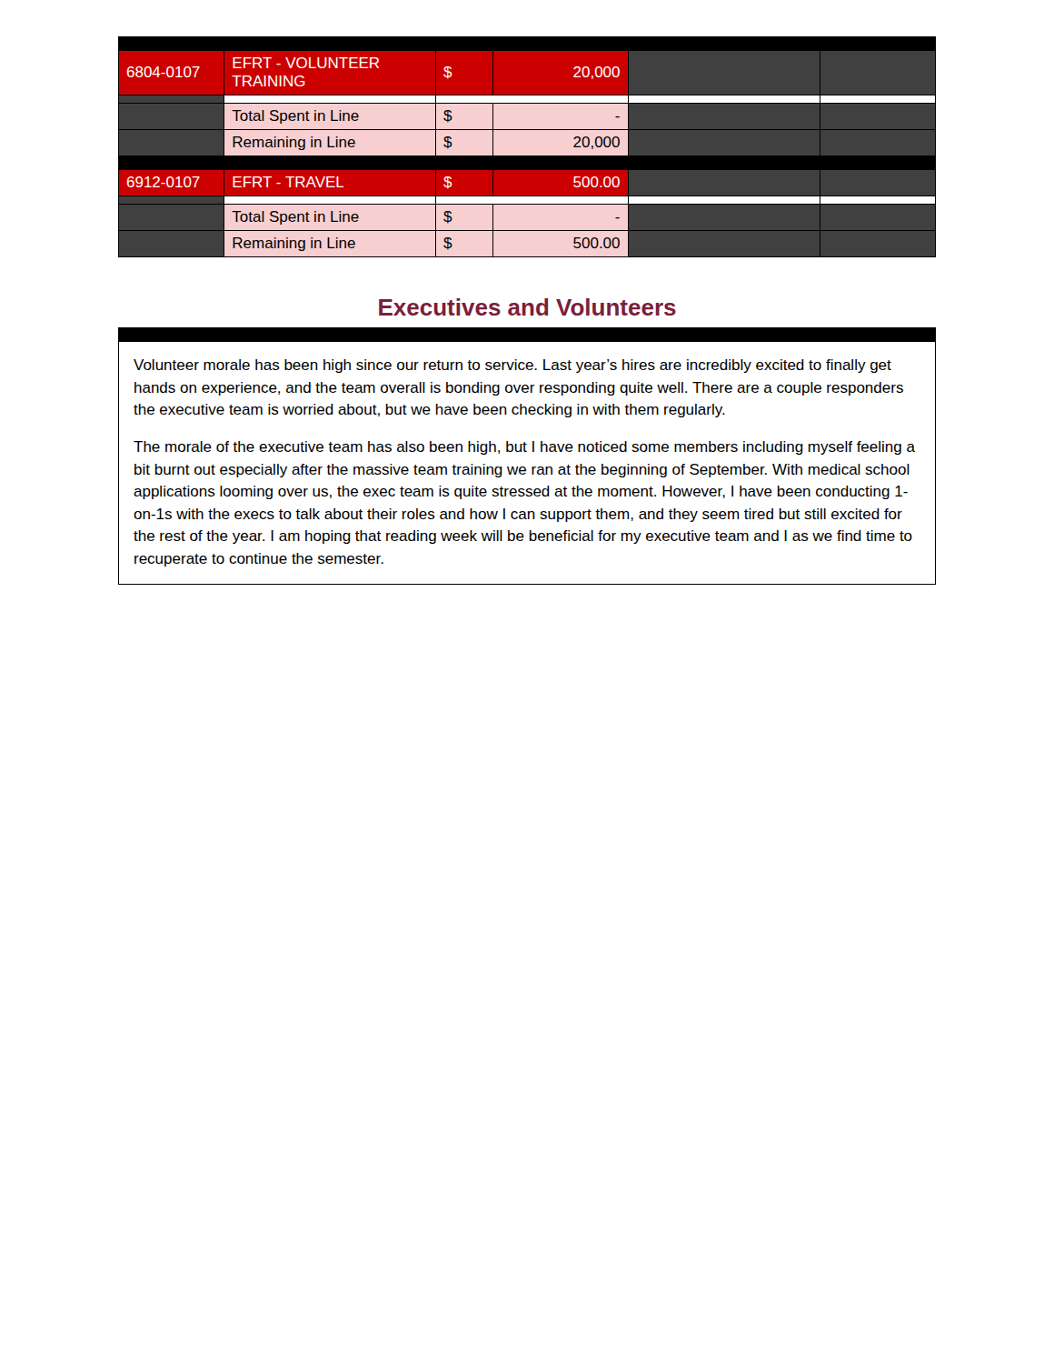| 6804-0107 | EFRT - VOLUNTEER TRAINING | $ | 20,000 | | |
| | Total Spent in Line | $ | - | | |
| | Remaining in Line | $ | 20,000 | | |
| 6912-0107 | EFRT - TRAVEL | $ | 500.00 | | |
| | Total Spent in Line | $ | - | | |
| | Remaining in Line | $ | 500.00 | | |
Executives and Volunteers
| Volunteer morale has been high since our return to service. Last year’s hires are incredibly excited to finally get hands on experience, and the team overall is bonding over responding quite well. There are a couple responders the executive team is worried about, but we have been checking in with them regularly. The morale of the executive team has also been high, but I have noticed some members including myself feeling a bit burnt out especially after the massive team training we ran at the beginning of September. With medical school applications looming over us, the exec team is quite stressed at the moment. However, I have been conducting 1-on-1s with the execs to talk about their roles and how I can support them, and they seem tired but still excited for the rest of the year. I am hoping that reading week will be beneficial for my executive team and I as we find time to recuperate to continue the semester. |